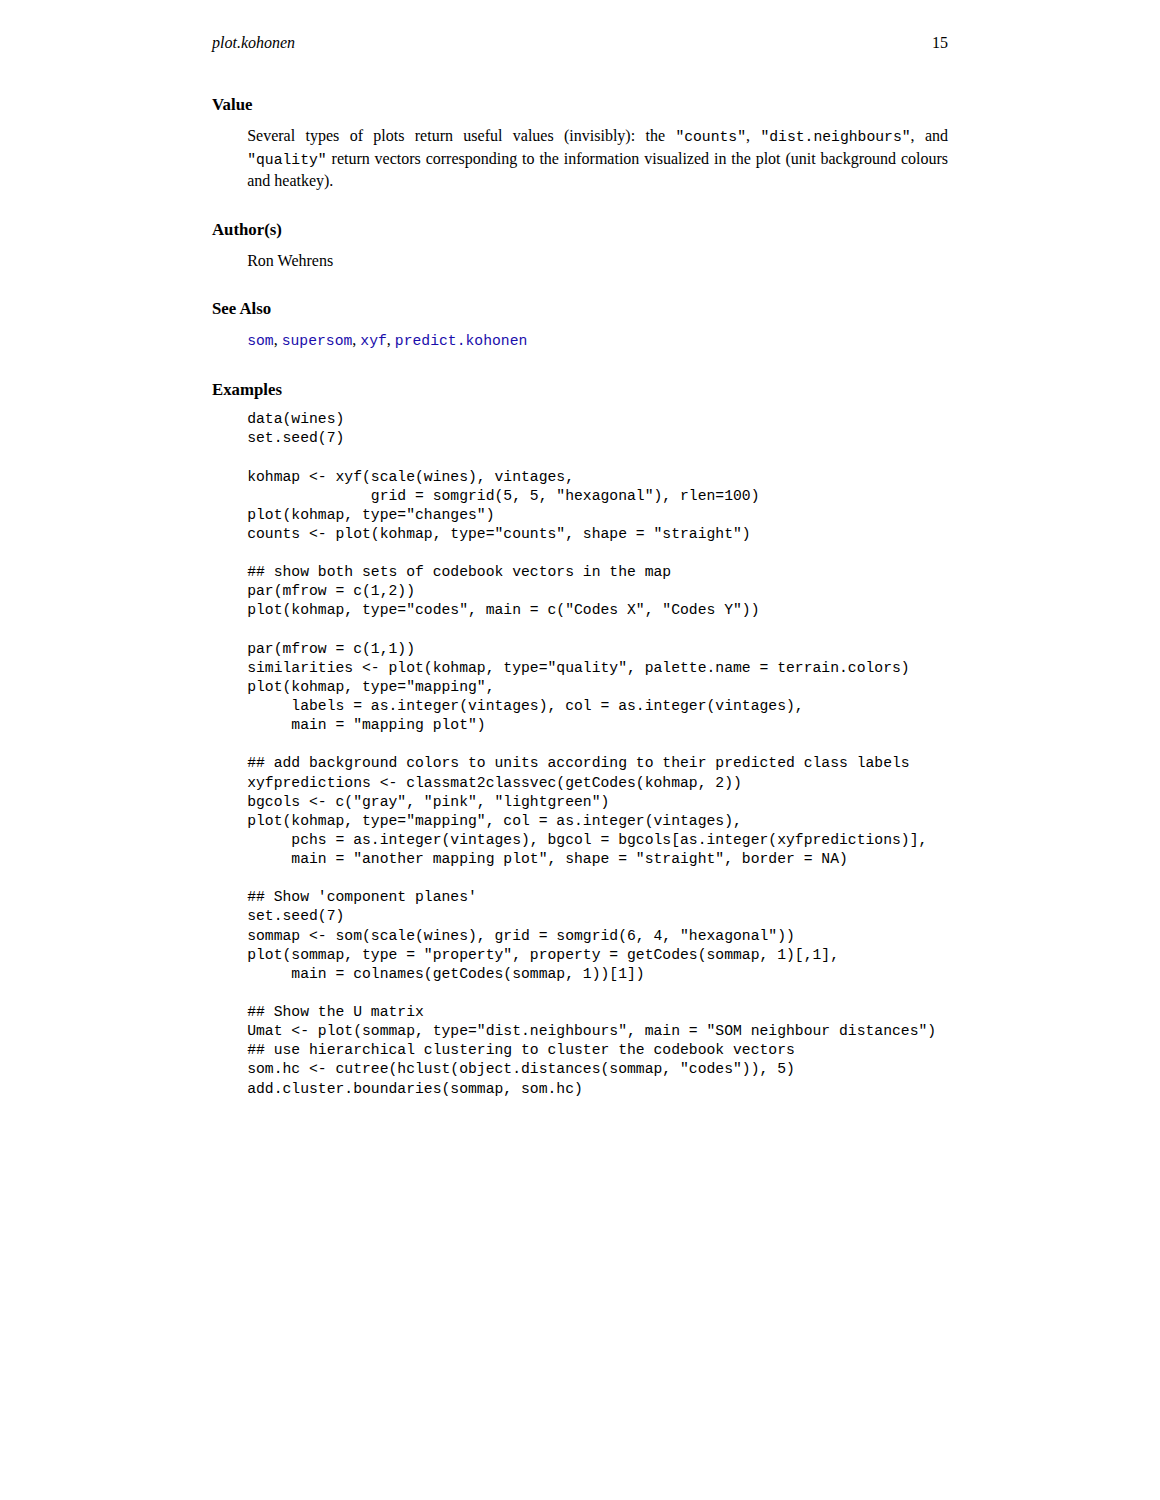plot.kohonen 15
Value
Several types of plots return useful values (invisibly): the "counts", "dist.neighbours", and "quality" return vectors corresponding to the information visualized in the plot (unit background colours and heatkey).
Author(s)
Ron Wehrens
See Also
som, supersom, xyf, predict.kohonen
Examples
data(wines)
set.seed(7)

kohmap <- xyf(scale(wines), vintages,
              grid = somgrid(5, 5, "hexagonal"), rlen=100)
plot(kohmap, type="changes")
counts <- plot(kohmap, type="counts", shape = "straight")

## show both sets of codebook vectors in the map
par(mfrow = c(1,2))
plot(kohmap, type="codes", main = c("Codes X", "Codes Y"))

par(mfrow = c(1,1))
similarities <- plot(kohmap, type="quality", palette.name = terrain.colors)
plot(kohmap, type="mapping",
     labels = as.integer(vintages), col = as.integer(vintages),
     main = "mapping plot")

## add background colors to units according to their predicted class labels
xyfpredictions <- classmat2classvec(getCodes(kohmap, 2))
bgcols <- c("gray", "pink", "lightgreen")
plot(kohmap, type="mapping", col = as.integer(vintages),
     pchs = as.integer(vintages), bgcol = bgcols[as.integer(xyfpredictions)],
     main = "another mapping plot", shape = "straight", border = NA)

## Show 'component planes'
set.seed(7)
sommap <- som(scale(wines), grid = somgrid(6, 4, "hexagonal"))
plot(sommap, type = "property", property = getCodes(sommap, 1)[,1],
     main = colnames(getCodes(sommap, 1))[1])

## Show the U matrix
Umat <- plot(sommap, type="dist.neighbours", main = "SOM neighbour distances")
## use hierarchical clustering to cluster the codebook vectors
som.hc <- cutree(hclust(object.distances(sommap, "codes")), 5)
add.cluster.boundaries(sommap, som.hc)